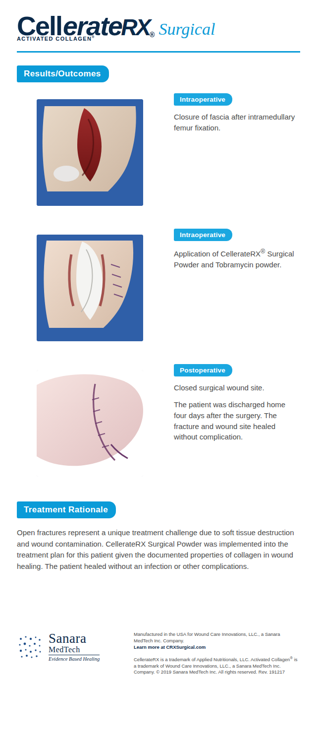Cell erate RX®Surgical
ACTIVATED COLLAGEN®
Results/Outcomes
Intraoperative
Closure of fascia after intramedullary femur fixation.
Intraoperative
Application of CellerateRX® Surgical Powder and Tobramycin powder.
Postoperative
Closed surgical wound site.
The patient was discharged home four days after the surgery. The fracture and wound site healed without complication.
Treatment Rationale
Open fractures represent a unique treatment challenge due to soft tissue destruction and wound contamination. CellerateRX Surgical Powder was implemented into the treatment plan for this patient given the documented properties of collagen in wound healing. The patient healed without an infection or other complications.
Sanara
MedTech
Evidence Based Healing
Manufactured in the USA for Wound Care Innovations, LLC., a Sanara MedTech Inc. Company.
Learn more at CRXSurgical.com
CellerateRX is a trademark of Applied Nutritionals, LLC. Activated Collagen® is a trademark of Wound Care Innovations, LLC., a Sanara MedTech Inc. Company. © 2019 Sanara MedTech Inc. All rights reserved. Rev. 191217